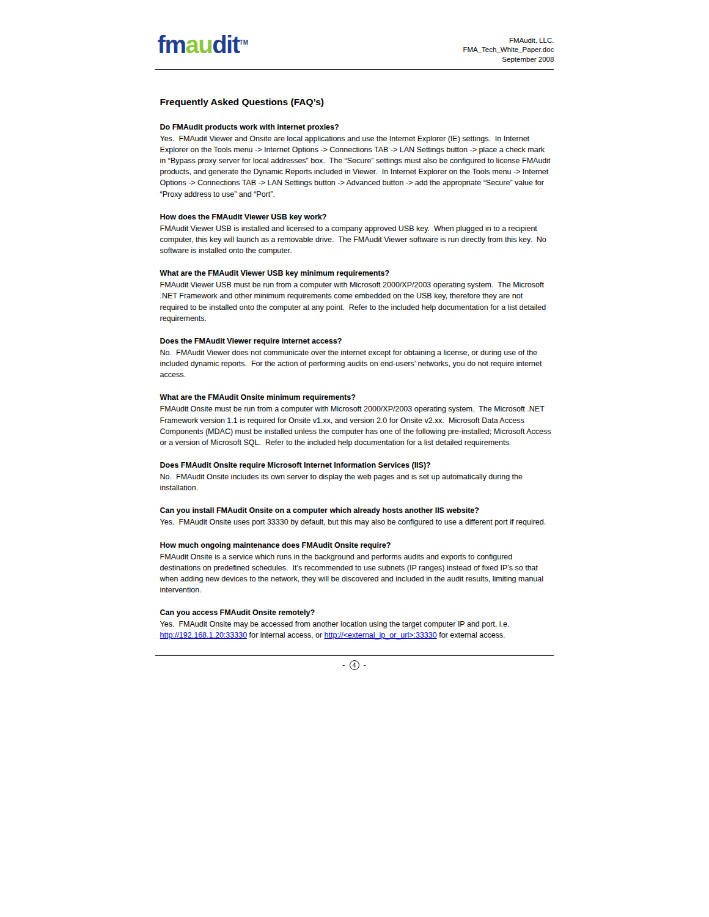fm au ditTM
FMAudit, LLC.
FMA_Tech_White_Paper.doc
September 2008
Frequently Asked Questions (FAQ’s)
Do FMAudit products work with internet proxies?
Yes. FMAudit Viewer and Onsite are local applications and use the Internet Explorer (IE) settings. In Internet Explorer on the Tools menu -> Internet Options -> Connections TAB -> LAN Settings button -> place a check mark in “Bypass proxy server for local addresses” box. The “Secure” settings must also be configured to license FMAudit products, and generate the Dynamic Reports included in Viewer. In Internet Explorer on the Tools menu -> Internet Options -> Connections TAB -> LAN Settings button -> Advanced button -> add the appropriate “Secure” value for “Proxy address to use” and “Port”.
How does the FMAudit Viewer USB key work?
FMAudit Viewer USB is installed and licensed to a company approved USB key. When plugged in to a recipient computer, this key will launch as a removable drive. The FMAudit Viewer software is run directly from this key. No software is installed onto the computer.
What are the FMAudit Viewer USB key minimum requirements?
FMAudit Viewer USB must be run from a computer with Microsoft 2000/XP/2003 operating system. The Microsoft .NET Framework and other minimum requirements come embedded on the USB key, therefore they are not required to be installed onto the computer at any point. Refer to the included help documentation for a list detailed requirements.
Does the FMAudit Viewer require internet access?
No. FMAudit Viewer does not communicate over the internet except for obtaining a license, or during use of the included dynamic reports. For the action of performing audits on end-users’ networks, you do not require internet access.
What are the FMAudit Onsite minimum requirements?
FMAudit Onsite must be run from a computer with Microsoft 2000/XP/2003 operating system. The Microsoft .NET Framework version 1.1 is required for Onsite v1.xx, and version 2.0 for Onsite v2.xx. Microsoft Data Access Components (MDAC) must be installed unless the computer has one of the following pre-installed; Microsoft Access or a version of Microsoft SQL. Refer to the included help documentation for a list detailed requirements.
Does FMAudit Onsite require Microsoft Internet Information Services (IIS)?
No. FMAudit Onsite includes its own server to display the web pages and is set up automatically during the installation.
Can you install FMAudit Onsite on a computer which already hosts another IIS website?
Yes. FMAudit Onsite uses port 33330 by default, but this may also be configured to use a different port if required.
How much ongoing maintenance does FMAudit Onsite require?
FMAudit Onsite is a service which runs in the background and performs audits and exports to configured destinations on predefined schedules. It’s recommended to use subnets (IP ranges) instead of fixed IP’s so that when adding new devices to the network, they will be discovered and included in the audit results, limiting manual intervention.
Can you access FMAudit Onsite remotely?
Yes. FMAudit Onsite may be accessed from another location using the target computer IP and port, i.e. http://192.168.1.20:33330 for internal access, or http://<external_ip_or_url>:33330 for external access.
- 4 -